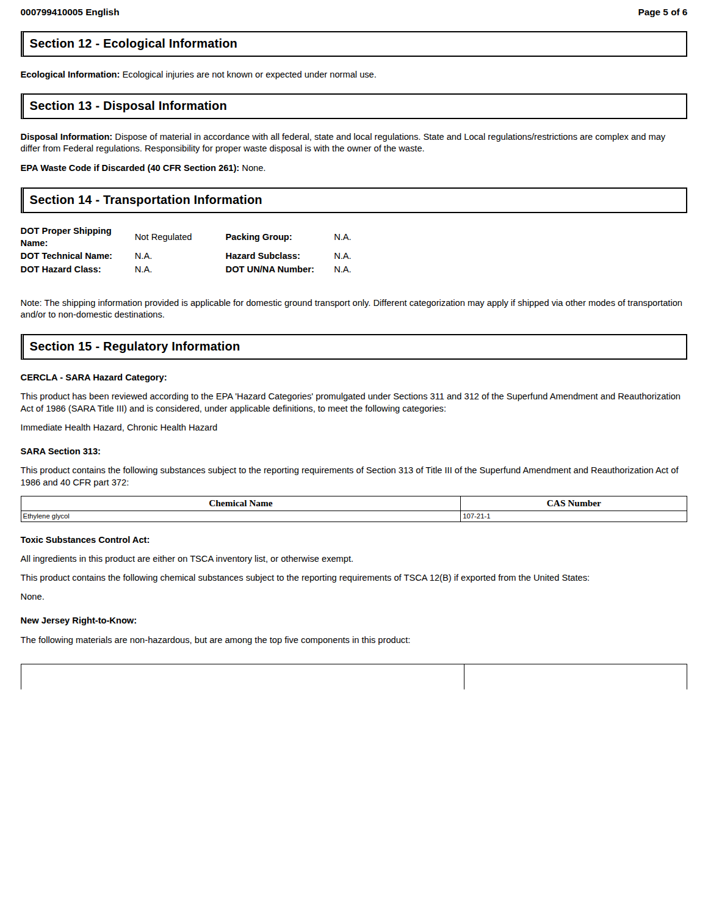000799410005 English Page 5 of 6
Section 12 - Ecological Information
Ecological Information: Ecological injuries are not known or expected under normal use.
Section 13 - Disposal Information
Disposal Information: Dispose of material in accordance with all federal, state and local regulations. State and Local regulations/restrictions are complex and may differ from Federal regulations. Responsibility for proper waste disposal is with the owner of the waste.
EPA Waste Code if Discarded (40 CFR Section 261): None.
Section 14 - Transportation Information
| DOT Proper Shipping Name: | Not Regulated | Packing Group: | N.A. |
| DOT Technical Name: | N.A. | Hazard Subclass: | N.A. |
| DOT Hazard Class: | N.A. | DOT UN/NA Number: | N.A. |
Note: The shipping information provided is applicable for domestic ground transport only. Different categorization may apply if shipped via other modes of transportation and/or to non-domestic destinations.
Section 15 - Regulatory Information
CERCLA - SARA Hazard Category:
This product has been reviewed according to the EPA 'Hazard Categories' promulgated under Sections 311 and 312 of the Superfund Amendment and Reauthorization Act of 1986 (SARA Title III) and is considered, under applicable definitions, to meet the following categories:
Immediate Health Hazard, Chronic Health Hazard
SARA Section 313:
This product contains the following substances subject to the reporting requirements of Section 313 of Title III of the Superfund Amendment and Reauthorization Act of 1986 and 40 CFR part 372:
| Chemical Name | CAS Number |
| --- | --- |
| Ethylene glycol | 107-21-1 |
Toxic Substances Control Act:
All ingredients in this product are either on TSCA inventory list, or otherwise exempt.
This product contains the following chemical substances subject to the reporting requirements of TSCA 12(B) if exported from the United States:
None.
New Jersey Right‑to‑Know:
The following materials are non‑hazardous, but are among the top five components in this product: